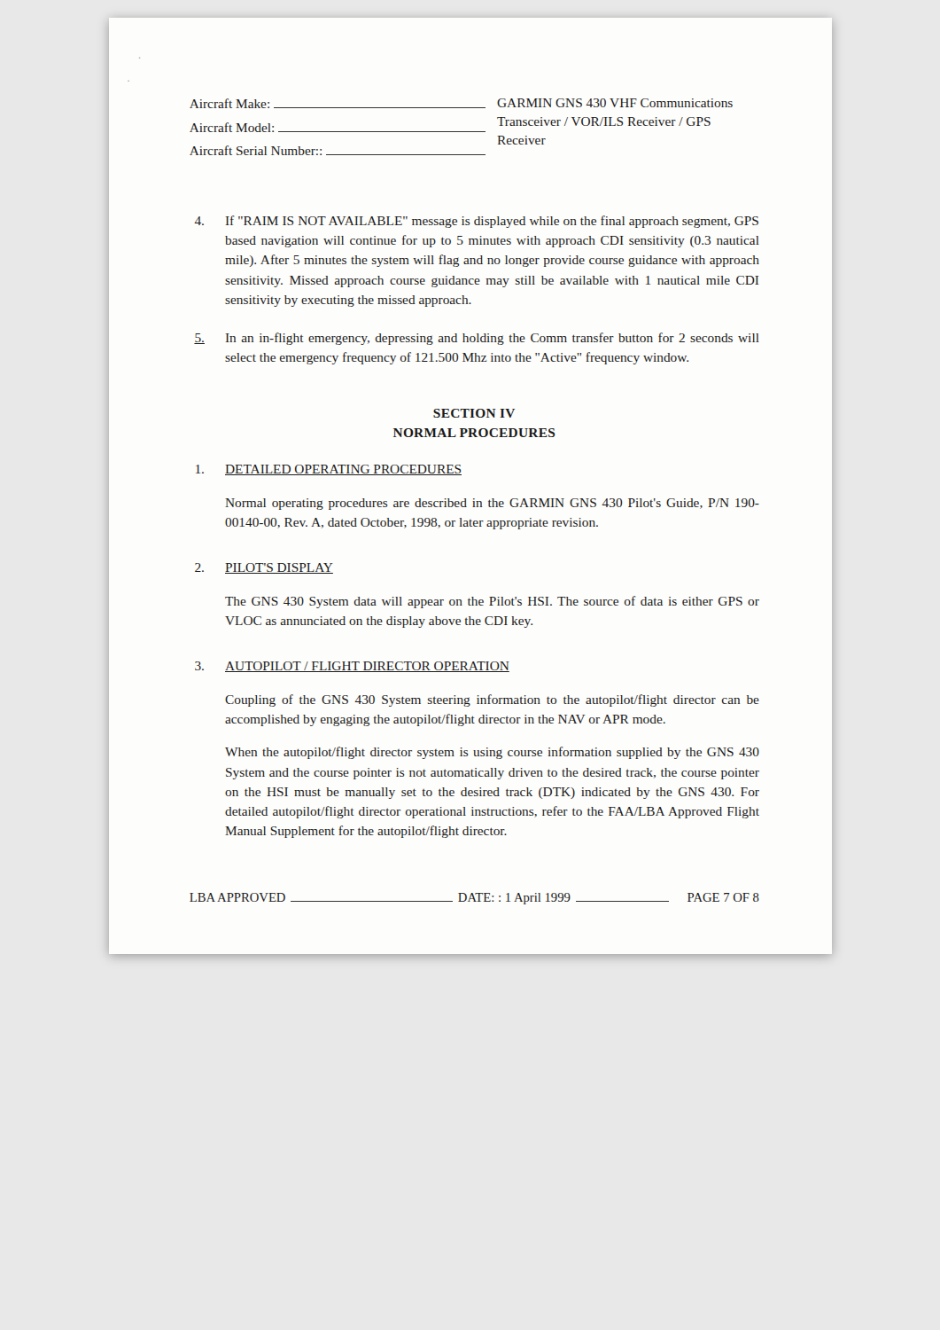.
.
Aircraft Make:
Aircraft Model:
Aircraft Serial Number::
GARMIN GNS 430 VHF Communications
Transceiver / VOR/ILS Receiver / GPS Receiver
4. If "RAIM IS NOT AVAILABLE" message is displayed while on the final approach segment, GPS based navigation will continue for up to 5 minutes with approach CDI sensitivity (0.3 nautical mile). After 5 minutes the system will flag and no longer provide course guidance with approach sensitivity. Missed approach course guidance may still be available with 1 nautical mile CDI sensitivity by executing the missed approach.
5. In an in-flight emergency, depressing and holding the Comm transfer button for 2 seconds will select the emergency frequency of 121.500 Mhz into the "Active" frequency window.
SECTION IVNORMAL PROCEDURES
1. DETAILED OPERATING PROCEDURES
Normal operating procedures are described in the GARMIN GNS 430 Pilot's Guide, P/N 190-00140-00, Rev. A, dated October, 1998, or later appropriate revision.
2. PILOT'S DISPLAY
The GNS 430 System data will appear on the Pilot's HSI. The source of data is either GPS or VLOC as annunciated on the display above the CDI key.
3. AUTOPILOT / FLIGHT DIRECTOR OPERATION
Coupling of the GNS 430 System steering information to the autopilot/flight director can be accomplished by engaging the autopilot/flight director in the NAV or APR mode.
When the autopilot/flight director system is using course information supplied by the GNS 430 System and the course pointer is not automatically driven to the desired track, the course pointer on the HSI must be manually set to the desired track (DTK) indicated by the GNS 430. For detailed autopilot/flight director operational instructions, refer to the FAA/LBA Approved Flight Manual Supplement for the autopilot/flight director.
LBA APPROVED DATE: : 1 April 1999 PAGE 7 OF 8